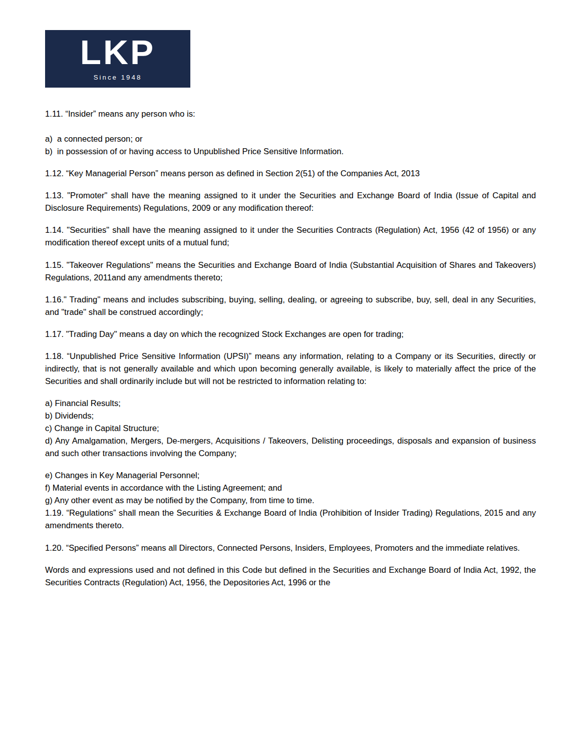LKP
Since 1948
1.11. “Insider” means any person who is:
a) a connected person; or
b) in possession of or having access to Unpublished Price Sensitive Information.
1.12. “Key Managerial Person” means person as defined in Section 2(51) of the Companies Act, 2013
1.13. "Promoter" shall have the meaning assigned to it under the Securities and Exchange Board of India (Issue of Capital and Disclosure Requirements) Regulations, 2009 or any modification thereof:
1.14. "Securities" shall have the meaning assigned to it under the Securities Contracts (Regulation) Act, 1956 (42 of 1956) or any modification thereof except units of a mutual fund;
1.15. "Takeover Regulations" means the Securities and Exchange Board of India (Substantial Acquisition of Shares and Takeovers) Regulations, 2011and any amendments thereto;
1.16." Trading" means and includes subscribing, buying, selling, dealing, or agreeing to subscribe, buy, sell, deal in any Securities, and "trade" shall be construed accordingly;
1.17. "Trading Day" means a day on which the recognized Stock Exchanges are open for trading;
1.18. “Unpublished Price Sensitive Information (UPSI)” means any information, relating to a Company or its Securities, directly or indirectly, that is not generally available and which upon becoming generally available, is likely to materially affect the price of the Securities and shall ordinarily include but will not be restricted to information relating to:
a) Financial Results;
b) Dividends;
c) Change in Capital Structure;
d) Any Amalgamation, Mergers, De-mergers, Acquisitions / Takeovers, Delisting proceedings, disposals and expansion of business and such other transactions involving the Company;
e) Changes in Key Managerial Personnel;
f) Material events in accordance with the Listing Agreement; and
g) Any other event as may be notified by the Company, from time to time.
1.19. “Regulations” shall mean the Securities & Exchange Board of India (Prohibition of Insider Trading) Regulations, 2015 and any amendments thereto.
1.20. “Specified Persons” means all Directors, Connected Persons, Insiders, Employees, Promoters and the immediate relatives.
Words and expressions used and not defined in this Code but defined in the Securities and Exchange Board of India Act, 1992, the Securities Contracts (Regulation) Act, 1956, the Depositories Act, 1996 or the